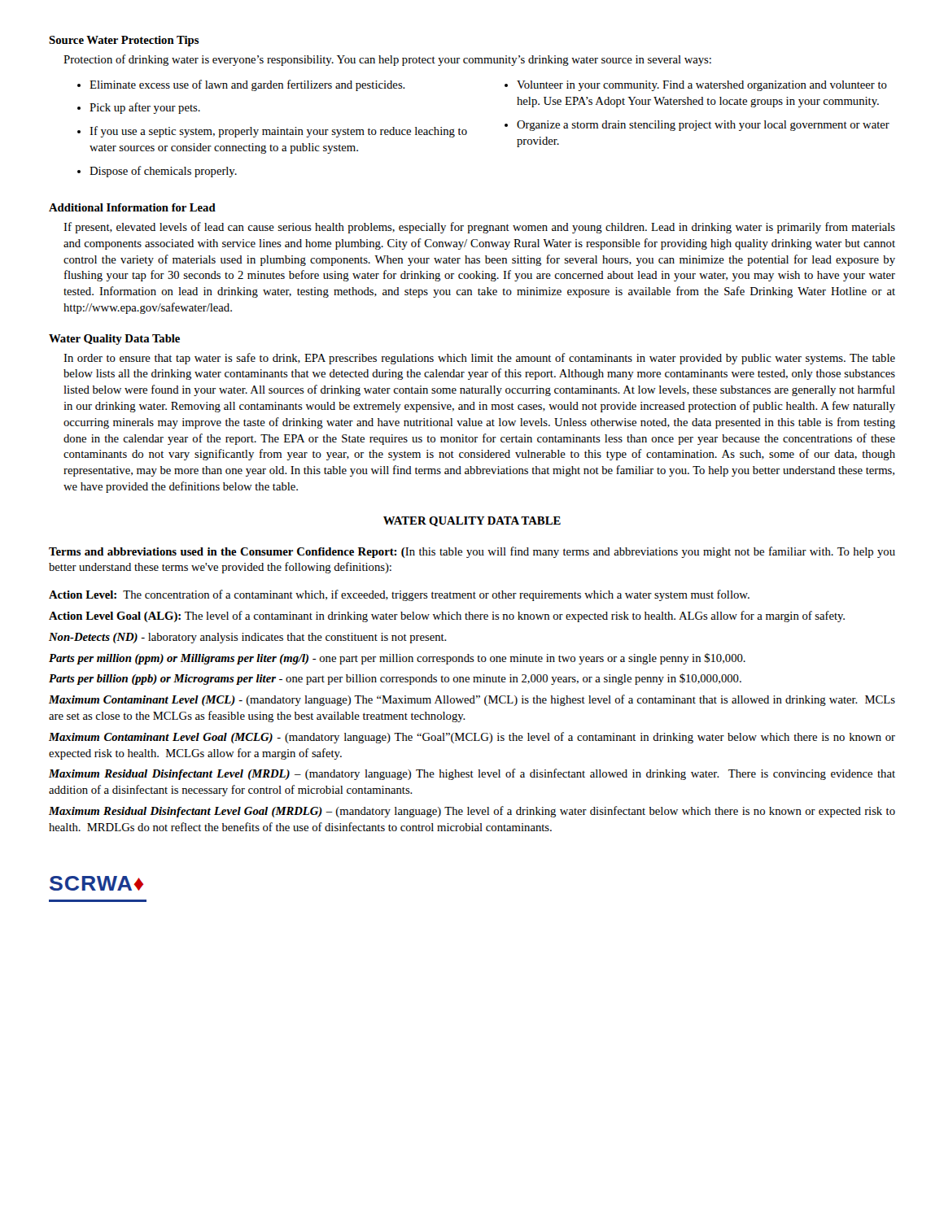Source Water Protection Tips
Protection of drinking water is everyone’s responsibility. You can help protect your community’s drinking water source in several ways:
Eliminate excess use of lawn and garden fertilizers and pesticides.
Pick up after your pets.
If you use a septic system, properly maintain your system to reduce leaching to water sources or consider connecting to a public system.
Dispose of chemicals properly.
Volunteer in your community. Find a watershed organization and volunteer to help. Use EPA’s Adopt Your Watershed to locate groups in your community.
Organize a storm drain stenciling project with your local government or water provider.
Additional Information for Lead
If present, elevated levels of lead can cause serious health problems, especially for pregnant women and young children. Lead in drinking water is primarily from materials and components associated with service lines and home plumbing. City of Conway/ Conway Rural Water is responsible for providing high quality drinking water but cannot control the variety of materials used in plumbing components. When your water has been sitting for several hours, you can minimize the potential for lead exposure by flushing your tap for 30 seconds to 2 minutes before using water for drinking or cooking. If you are concerned about lead in your water, you may wish to have your water tested. Information on lead in drinking water, testing methods, and steps you can take to minimize exposure is available from the Safe Drinking Water Hotline or at http://www.epa.gov/safewater/lead.
Water Quality Data Table
In order to ensure that tap water is safe to drink, EPA prescribes regulations which limit the amount of contaminants in water provided by public water systems. The table below lists all the drinking water contaminants that we detected during the calendar year of this report. Although many more contaminants were tested, only those substances listed below were found in your water. All sources of drinking water contain some naturally occurring contaminants. At low levels, these substances are generally not harmful in our drinking water. Removing all contaminants would be extremely expensive, and in most cases, would not provide increased protection of public health. A few naturally occurring minerals may improve the taste of drinking water and have nutritional value at low levels. Unless otherwise noted, the data presented in this table is from testing done in the calendar year of the report. The EPA or the State requires us to monitor for certain contaminants less than once per year because the concentrations of these contaminants do not vary significantly from year to year, or the system is not considered vulnerable to this type of contamination. As such, some of our data, though representative, may be more than one year old. In this table you will find terms and abbreviations that might not be familiar to you. To help you better understand these terms, we have provided the definitions below the table.
WATER QUALITY DATA TABLE
Terms and abbreviations used in the Consumer Confidence Report: (In this table you will find many terms and abbreviations you might not be familiar with. To help you better understand these terms we've provided the following definitions):
Action Level: The concentration of a contaminant which, if exceeded, triggers treatment or other requirements which a water system must follow.
Action Level Goal (ALG): The level of a contaminant in drinking water below which there is no known or expected risk to health. ALGs allow for a margin of safety.
Non-Detects (ND) - laboratory analysis indicates that the constituent is not present.
Parts per million (ppm) or Milligrams per liter (mg/l) - one part per million corresponds to one minute in two years or a single penny in $10,000.
Parts per billion (ppb) or Micrograms per liter - one part per billion corresponds to one minute in 2,000 years, or a single penny in $10,000,000.
Maximum Contaminant Level (MCL) - (mandatory language) The “Maximum Allowed” (MCL) is the highest level of a contaminant that is allowed in drinking water. MCLs are set as close to the MCLGs as feasible using the best available treatment technology.
Maximum Contaminant Level Goal (MCLG) - (mandatory language) The “Goal”(MCLG) is the level of a contaminant in drinking water below which there is no known or expected risk to health. MCLGs allow for a margin of safety.
Maximum Residual Disinfectant Level (MRDL) – (mandatory language) The highest level of a disinfectant allowed in drinking water. There is convincing evidence that addition of a disinfectant is necessary for control of microbial contaminants.
Maximum Residual Disinfectant Level Goal (MRDLG) – (mandatory language) The level of a drinking water disinfectant below which there is no known or expected risk to health. MRDLGs do not reflect the benefits of the use of disinfectants to control microbial contaminants.
SCRWA♦